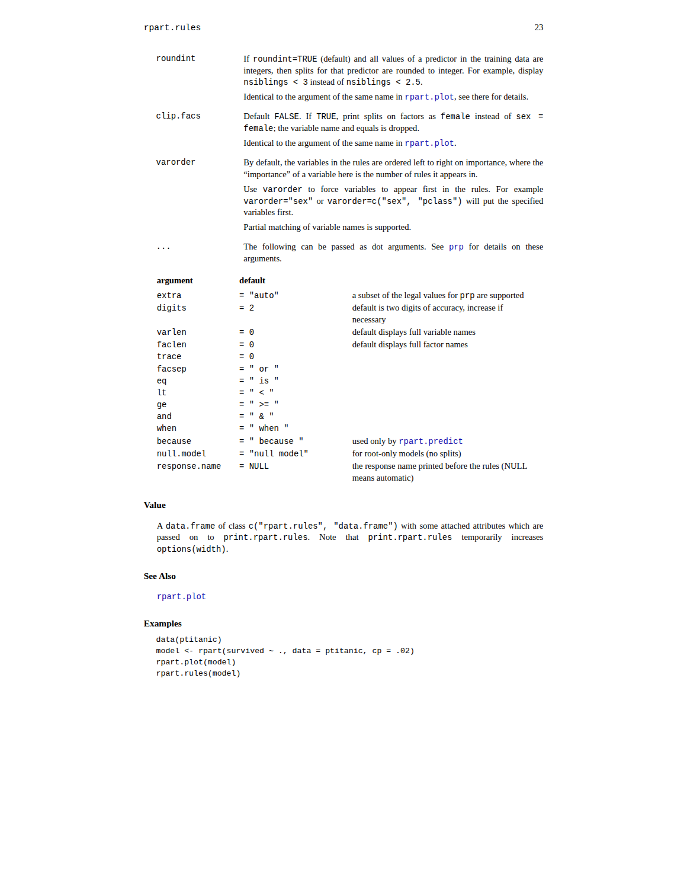rpart.rules 23
roundint
If roundint=TRUE (default) and all values of a predictor in the training data are integers, then splits for that predictor are rounded to integer. For example, display nsiblings < 3 instead of nsiblings < 2.5.
Identical to the argument of the same name in rpart.plot, see there for details.
clip.facs
Default FALSE. If TRUE, print splits on factors as female instead of sex = female; the variable name and equals is dropped.
Identical to the argument of the same name in rpart.plot.
varorder
By default, the variables in the rules are ordered left to right on importance, where the “importance” of a variable here is the number of rules it appears in.
Use varorder to force variables to appear first in the rules. For example varorder="sex" or varorder=c("sex", "pclass") will put the specified variables first.
Partial matching of variable names is supported.
...
The following can be passed as dot arguments. See prp for details on these arguments.
| argument | default | |
| --- | --- | --- |
| extra | = "auto" | a subset of the legal values for prp are supported |
| digits | = 2 | default is two digits of accuracy, increase if necessary |
| varlen | = 0 | default displays full variable names |
| faclen | = 0 | default displays full factor names |
| trace | = 0 | |
| facsep | = " or " | |
| eq | = " is " | |
| lt | = " < " | |
| ge | = " >= " | |
| and | = " & " | |
| when | = " when " | |
| because | = " because " | used only by rpart.predict |
| null.model | = "null model" | for root-only models (no splits) |
| response.name | = NULL | the response name printed before the rules (NULL means automatic) |
Value
A data.frame of class c("rpart.rules", "data.frame") with some attached attributes which are passed on to print.rpart.rules. Note that print.rpart.rules temporarily increases options(width).
See Also
rpart.plot
Examples
data(ptitanic)
model <- rpart(survived ~ ., data = ptitanic, cp = .02)
rpart.plot(model)
rpart.rules(model)